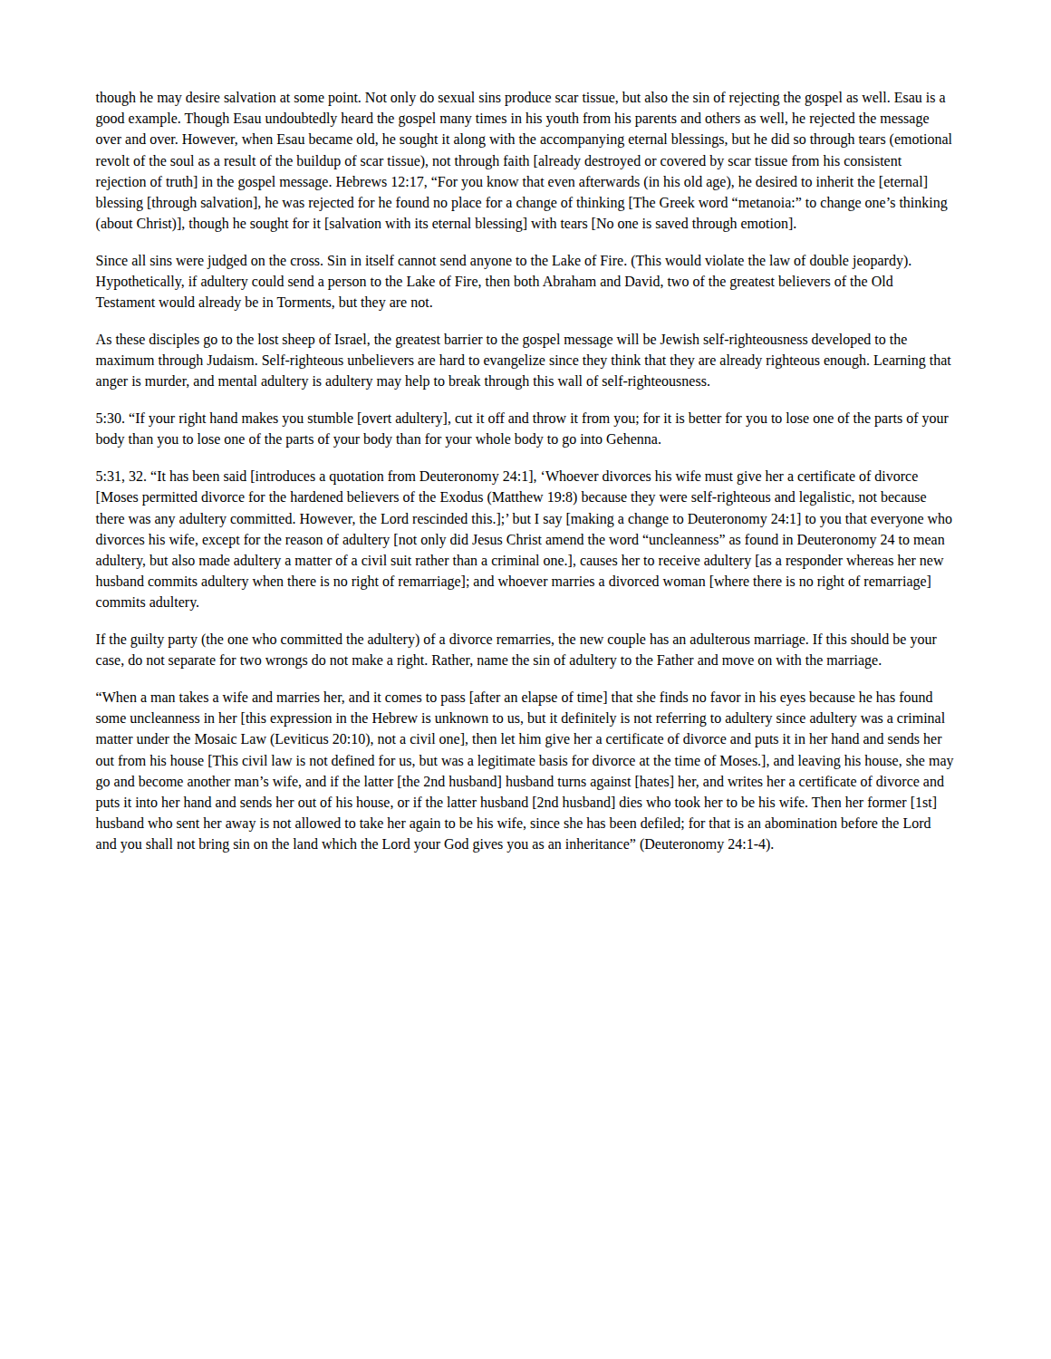though he may desire salvation at some point. Not only do sexual sins produce scar tissue, but also the sin of rejecting the gospel as well. Esau is a good example. Though Esau undoubtedly heard the gospel many times in his youth from his parents and others as well, he rejected the message over and over. However, when Esau became old, he sought it along with the accompanying eternal blessings, but he did so through tears (emotional revolt of the soul as a result of the buildup of scar tissue), not through faith [already destroyed or covered by scar tissue from his consistent rejection of truth] in the gospel message. Hebrews 12:17, “For you know that even afterwards (in his old age), he desired to inherit the [eternal] blessing [through salvation], he was rejected for he found no place for a change of thinking [The Greek word “metanoia:” to change one’s thinking (about Christ)], though he sought for it [salvation with its eternal blessing] with tears [No one is saved through emotion].
Since all sins were judged on the cross. Sin in itself cannot send anyone to the Lake of Fire. (This would violate the law of double jeopardy). Hypothetically, if adultery could send a person to the Lake of Fire, then both Abraham and David, two of the greatest believers of the Old Testament would already be in Torments, but they are not.
As these disciples go to the lost sheep of Israel, the greatest barrier to the gospel message will be Jewish self-righteousness developed to the maximum through Judaism. Self-righteous unbelievers are hard to evangelize since they think that they are already righteous enough. Learning that anger is murder, and mental adultery is adultery may help to break through this wall of self-righteousness.
5:30. “If your right hand makes you stumble [overt adultery], cut it off and throw it from you; for it is better for you to lose one of the parts of your body than you to lose one of the parts of your body than for your whole body to go into Gehenna.
5:31, 32. “It has been said [introduces a quotation from Deuteronomy 24:1], ‘Whoever divorces his wife must give her a certificate of divorce [Moses permitted divorce for the hardened believers of the Exodus (Matthew 19:8) because they were self-righteous and legalistic, not because there was any adultery committed. However, the Lord rescinded this.];’ but I say [making a change to Deuteronomy 24:1] to you that everyone who divorces his wife, except for the reason of adultery [not only did Jesus Christ amend the word “uncleanness” as found in Deuteronomy 24 to mean adultery, but also made adultery a matter of a civil suit rather than a criminal one.], causes her to receive adultery [as a responder whereas her new husband commits adultery when there is no right of remarriage]; and whoever marries a divorced woman [where there is no right of remarriage] commits adultery.
If the guilty party (the one who committed the adultery) of a divorce remarries, the new couple has an adulterous marriage. If this should be your case, do not separate for two wrongs do not make a right. Rather, name the sin of adultery to the Father and move on with the marriage.
“When a man takes a wife and marries her, and it comes to pass [after an elapse of time] that she finds no favor in his eyes because he has found some uncleanness in her [this expression in the Hebrew is unknown to us, but it definitely is not referring to adultery since adultery was a criminal matter under the Mosaic Law (Leviticus 20:10), not a civil one], then let him give her a certificate of divorce and puts it in her hand and sends her out from his house [This civil law is not defined for us, but was a legitimate basis for divorce at the time of Moses.], and leaving his house, she may go and become another man’s wife, and if the latter [the 2nd husband] husband turns against [hates] her, and writes her a certificate of divorce and puts it into her hand and sends her out of his house, or if the latter husband [2nd husband] dies who took her to be his wife. Then her former [1st] husband who sent her away is not allowed to take her again to be his wife, since she has been defiled; for that is an abomination before the Lord and you shall not bring sin on the land which the Lord your God gives you as an inheritance” (Deuteronomy 24:1-4).